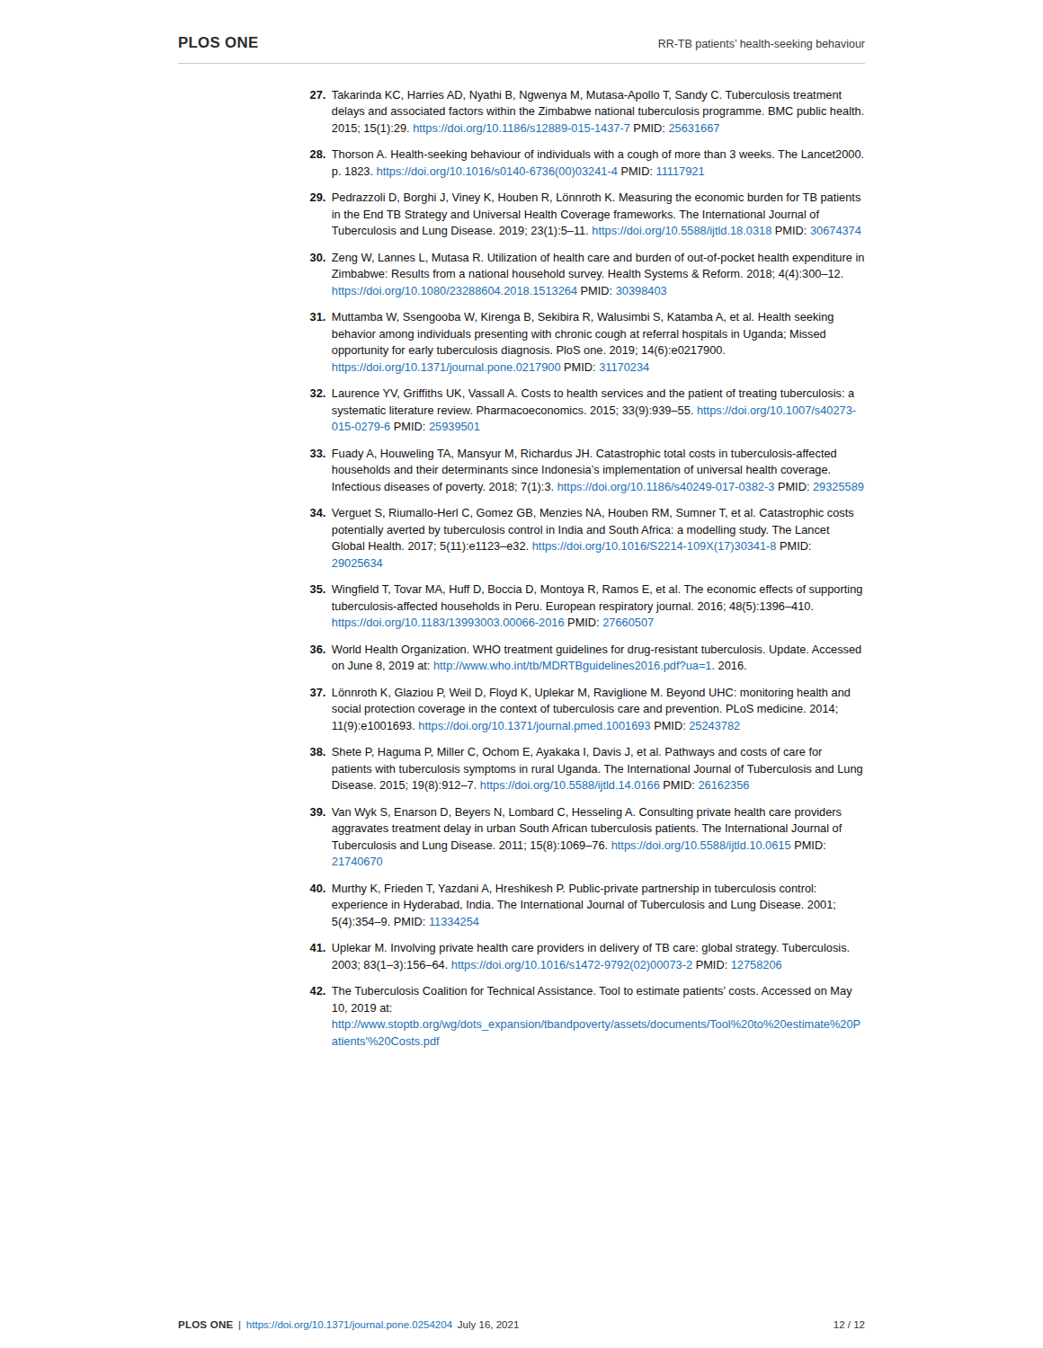PLOS ONE
RR-TB patients’ health-seeking behaviour
27. Takarinda KC, Harries AD, Nyathi B, Ngwenya M, Mutasa-Apollo T, Sandy C. Tuberculosis treatment delays and associated factors within the Zimbabwe national tuberculosis programme. BMC public health. 2015; 15(1):29. https://doi.org/10.1186/s12889-015-1437-7 PMID: 25631667
28. Thorson A. Health-seeking behaviour of individuals with a cough of more than 3 weeks. The Lancet2000. p. 1823. https://doi.org/10.1016/s0140-6736(00)03241-4 PMID: 11117921
29. Pedrazzoli D, Borghi J, Viney K, Houben R, Lönnroth K. Measuring the economic burden for TB patients in the End TB Strategy and Universal Health Coverage frameworks. The International Journal of Tuberculosis and Lung Disease. 2019; 23(1):5–11. https://doi.org/10.5588/ijtld.18.0318 PMID: 30674374
30. Zeng W, Lannes L, Mutasa R. Utilization of health care and burden of out-of-pocket health expenditure in Zimbabwe: Results from a national household survey. Health Systems & Reform. 2018; 4(4):300–12. https://doi.org/10.1080/23288604.2018.1513264 PMID: 30398403
31. Muttamba W, Ssengooba W, Kirenga B, Sekibira R, Walusimbi S, Katamba A, et al. Health seeking behavior among individuals presenting with chronic cough at referral hospitals in Uganda; Missed opportunity for early tuberculosis diagnosis. PloS one. 2019; 14(6):e0217900. https://doi.org/10.1371/journal.pone.0217900 PMID: 31170234
32. Laurence YV, Griffiths UK, Vassall A. Costs to health services and the patient of treating tuberculosis: a systematic literature review. Pharmacoeconomics. 2015; 33(9):939–55. https://doi.org/10.1007/s40273-015-0279-6 PMID: 25939501
33. Fuady A, Houweling TA, Mansyur M, Richardus JH. Catastrophic total costs in tuberculosis-affected households and their determinants since Indonesia’s implementation of universal health coverage. Infectious diseases of poverty. 2018; 7(1):3. https://doi.org/10.1186/s40249-017-0382-3 PMID: 29325589
34. Verguet S, Riumallo-Herl C, Gomez GB, Menzies NA, Houben RM, Sumner T, et al. Catastrophic costs potentially averted by tuberculosis control in India and South Africa: a modelling study. The Lancet Global Health. 2017; 5(11):e1123–e32. https://doi.org/10.1016/S2214-109X(17)30341-8 PMID: 29025634
35. Wingfield T, Tovar MA, Huff D, Boccia D, Montoya R, Ramos E, et al. The economic effects of supporting tuberculosis-affected households in Peru. European respiratory journal. 2016; 48(5):1396–410. https://doi.org/10.1183/13993003.00066-2016 PMID: 27660507
36. World Health Organization. WHO treatment guidelines for drug-resistant tuberculosis. Update. Accessed on June 8, 2019 at: http://www.who.int/tb/MDRTBguidelines2016.pdf?ua=1. 2016.
37. Lönnroth K, Glaziou P, Weil D, Floyd K, Uplekar M, Raviglione M. Beyond UHC: monitoring health and social protection coverage in the context of tuberculosis care and prevention. PLoS medicine. 2014; 11(9):e1001693. https://doi.org/10.1371/journal.pmed.1001693 PMID: 25243782
38. Shete P, Haguma P, Miller C, Ochom E, Ayakaka I, Davis J, et al. Pathways and costs of care for patients with tuberculosis symptoms in rural Uganda. The International Journal of Tuberculosis and Lung Disease. 2015; 19(8):912–7. https://doi.org/10.5588/ijtld.14.0166 PMID: 26162356
39. Van Wyk S, Enarson D, Beyers N, Lombard C, Hesseling A. Consulting private health care providers aggravates treatment delay in urban South African tuberculosis patients. The International Journal of Tuberculosis and Lung Disease. 2011; 15(8):1069–76. https://doi.org/10.5588/ijtld.10.0615 PMID: 21740670
40. Murthy K, Frieden T, Yazdani A, Hreshikesh P. Public-private partnership in tuberculosis control: experience in Hyderabad, India. The International Journal of Tuberculosis and Lung Disease. 2001; 5(4):354–9. PMID: 11334254
41. Uplekar M. Involving private health care providers in delivery of TB care: global strategy. Tuberculosis. 2003; 83(1–3):156–64. https://doi.org/10.1016/s1472-9792(02)00073-2 PMID: 12758206
42. The Tuberculosis Coalition for Technical Assistance. Tool to estimate patients’ costs. Accessed on May 10, 2019 at: http://www.stoptb.org/wg/dots_expansion/tbandpoverty/assets/documents/Tool%20to%20estimate%20Patients'%20Costs.pdf
PLOS ONE | https://doi.org/10.1371/journal.pone.0254204 July 16, 2021
12 / 12